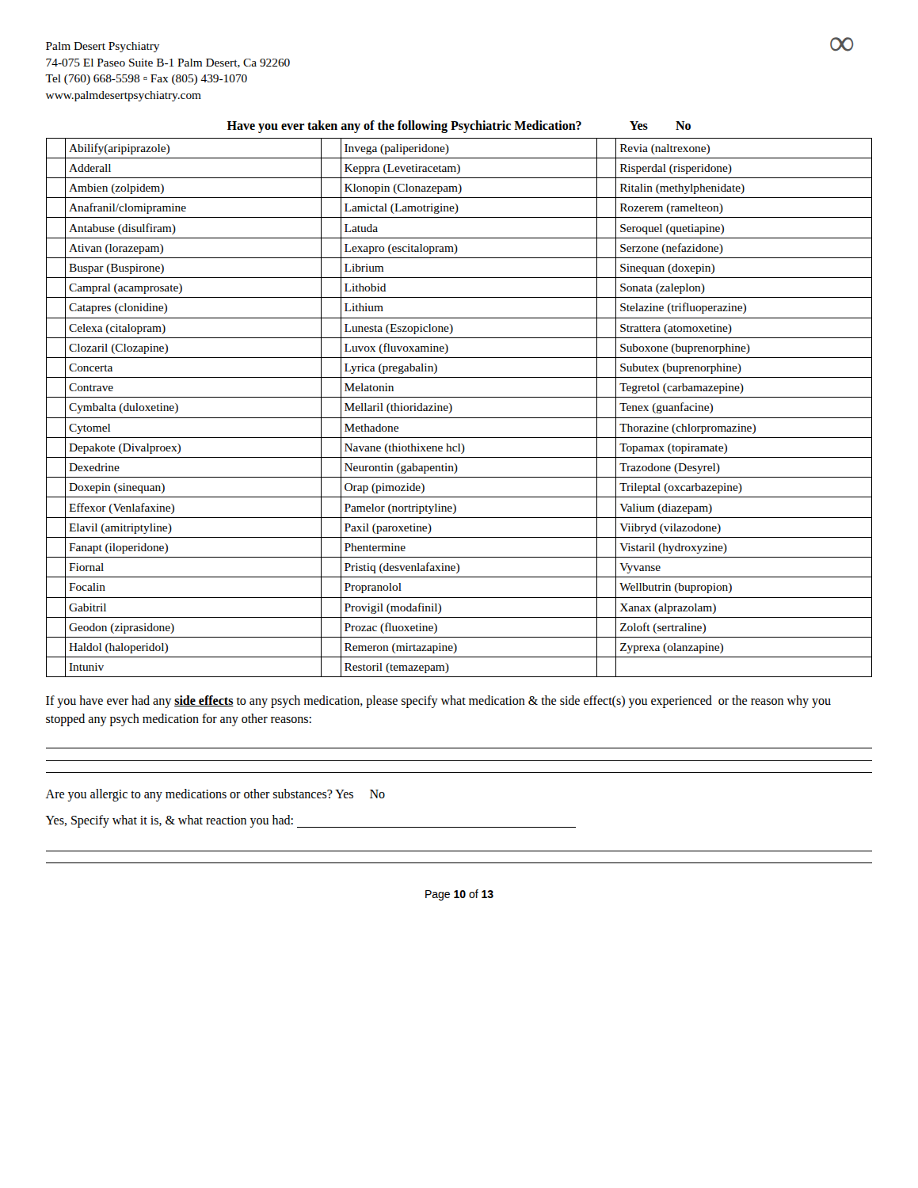∞
Palm Desert Psychiatry
74-075 El Paseo Suite B-1 Palm Desert, Ca 92260
Tel (760) 668-5598 ▫ Fax (805) 439-1070
www.palmdesertpsychiatry.com
Have you ever taken any of the following Psychiatric Medication? YesNo
| | Abilify(aripiprazole) | | Invega (paliperidone) | | Revia (naltrexone) |
| | Adderall | | Keppra (Levetiracetam) | | Risperdal (risperidone) |
| | Ambien (zolpidem) | | Klonopin (Clonazepam) | | Ritalin (methylphenidate) |
| | Anafranil/clomipramine | | Lamictal (Lamotrigine) | | Rozerem (ramelteon) |
| | Antabuse (disulfiram) | | Latuda | | Seroquel (quetiapine) |
| | Ativan (lorazepam) | | Lexapro (escitalopram) | | Serzone (nefazidone) |
| | Buspar (Buspirone) | | Librium | | Sinequan (doxepin) |
| | Campral (acamprosate) | | Lithobid | | Sonata (zaleplon) |
| | Catapres (clonidine) | | Lithium | | Stelazine (trifluoperazine) |
| | Celexa (citalopram) | | Lunesta (Eszopiclone) | | Strattera (atomoxetine) |
| | Clozaril (Clozapine) | | Luvox (fluvoxamine) | | Suboxone (buprenorphine) |
| | Concerta | | Lyrica (pregabalin) | | Subutex (buprenorphine) |
| | Contrave | | Melatonin | | Tegretol (carbamazepine) |
| | Cymbalta (duloxetine) | | Mellaril (thioridazine) | | Tenex (guanfacine) |
| | Cytomel | | Methadone | | Thorazine (chlorpromazine) |
| | Depakote (Divalproex) | | Navane (thiothixene hcl) | | Topamax (topiramate) |
| | Dexedrine | | Neurontin (gabapentin) | | Trazodone (Desyrel) |
| | Doxepin (sinequan) | | Orap (pimozide) | | Trileptal (oxcarbazepine) |
| | Effexor (Venlafaxine) | | Pamelor (nortriptyline) | | Valium (diazepam) |
| | Elavil (amitriptyline) | | Paxil (paroxetine) | | Viibryd (vilazodone) |
| | Fanapt (iloperidone) | | Phentermine | | Vistaril (hydroxyzine) |
| | Fiornal | | Pristiq (desvenlafaxine) | | Vyvanse |
| | Focalin | | Propranolol | | Wellbutrin (bupropion) |
| | Gabitril | | Provigil (modafinil) | | Xanax (alprazolam) |
| | Geodon (ziprasidone) | | Prozac (fluoxetine) | | Zoloft (sertraline) |
| | Haldol (haloperidol) | | Remeron (mirtazapine) | | Zyprexa (olanzapine) |
| | Intuniv | | Restoril (temazepam) | | |
If you have ever had any side effects to any psych medication, please specify what medication & the side effect(s) you experienced or the reason why you stopped any psych medication for any other reasons:
Are you allergic to any medications or other substances? Yes No
Yes, Specify what it is, & what reaction you had:
Page 10 of 13